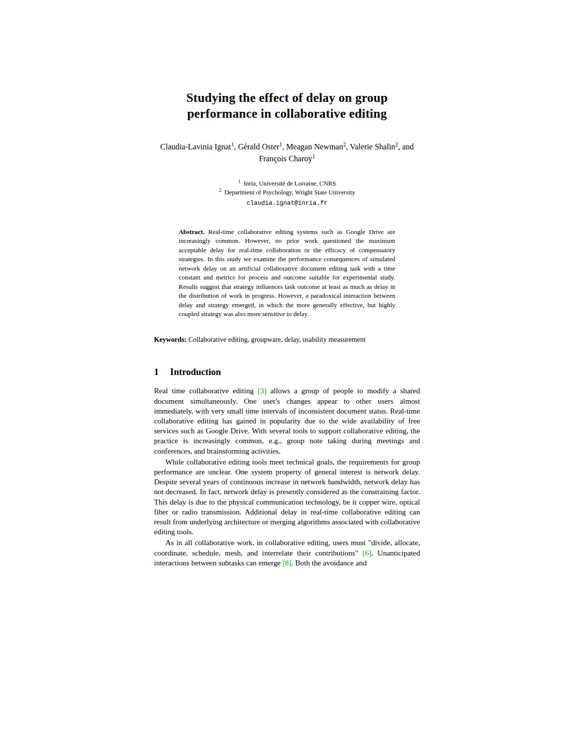Studying the effect of delay on group
performance in collaborative editing
Claudia-Lavinia Ignat1, Gérald Oster1, Meagan Newman2, Valerie Shalin2, and
François Charoy1
1 Inria, Université de Lorraine, CNRS
2 Department of Psychology, Wright State University
claudia.ignat@inria.fr
Abstract. Real-time collaborative editing systems such as Google Drive are increasingly common. However, no prior work questioned the maximum acceptable delay for real-time collaboration or the efficacy of compensatory strategies. In this study we examine the performance consequences of simulated network delay on an artificial collaborative document editing task with a time constant and metrics for process and outcome suitable for experimental study. Results suggest that strategy influences task outcome at least as much as delay in the distribution of work in progress. However, a paradoxical interaction between delay and strategy emerged, in which the more generally effective, but highly coupled strategy was also more sensitive to delay.
Keywords: Collaborative editing, groupware, delay, usability measurement
1 Introduction
Real time collaborative editing [3] allows a group of people to modify a shared document simultaneously. One user's changes appear to other users almost immediately, with very small time intervals of inconsistent document status. Real-time collaborative editing has gained in popularity due to the wide availability of free services such as Google Drive. With several tools to support collaborative editing, the practice is increasingly common, e.g., group note taking during meetings and conferences, and brainstorming activities.
While collaborative editing tools meet technical goals, the requirements for group performance are unclear. One system property of general interest is network delay. Despite several years of continuous increase in network bandwidth, network delay has not decreased. In fact, network delay is presently considered as the constraining factor. This delay is due to the physical communication technology, be it copper wire, optical fiber or radio transmission. Additional delay in real-time collaborative editing can result from underlying architecture or merging algorithms associated with collaborative editing tools.
As in all collaborative work, in collaborative editing, users must "divide, allocate, coordinate, schedule, mesh, and interrelate their contributions" [6]. Unanticipated interactions between subtasks can emerge [8]. Both the avoidance and